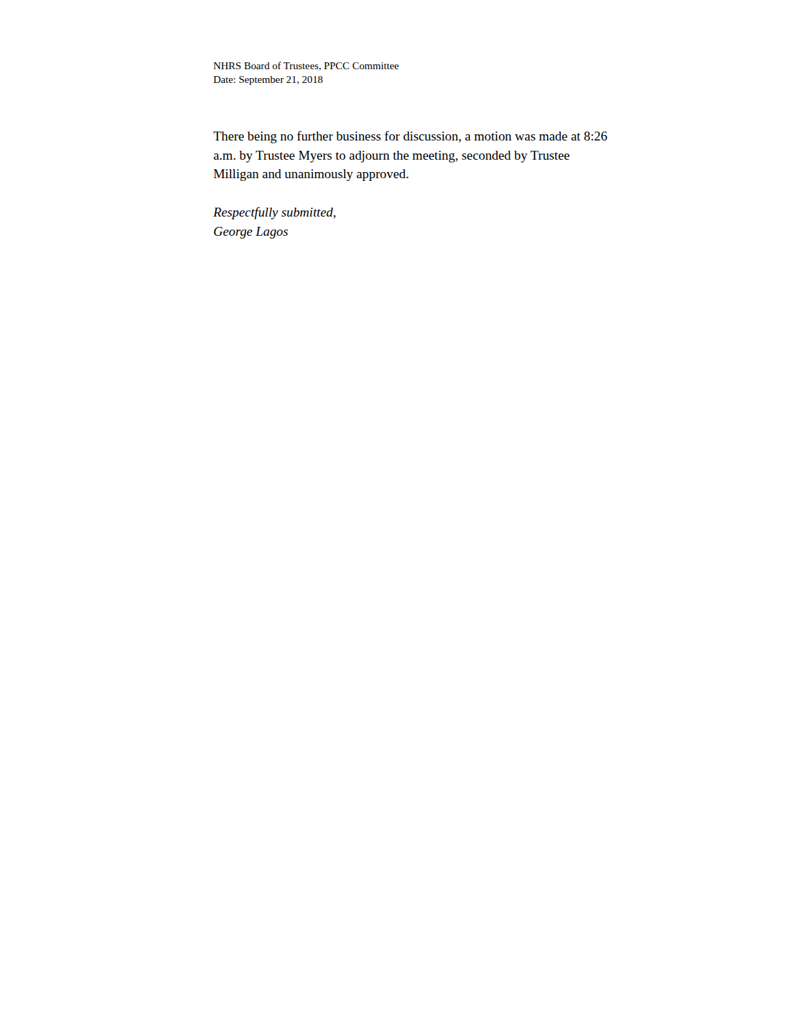NHRS Board of Trustees, PPCC Committee
Date: September 21, 2018
There being no further business for discussion, a motion was made at 8:26 a.m. by Trustee Myers to adjourn the meeting, seconded by Trustee Milligan and unanimously approved.
Respectfully submitted,
George Lagos